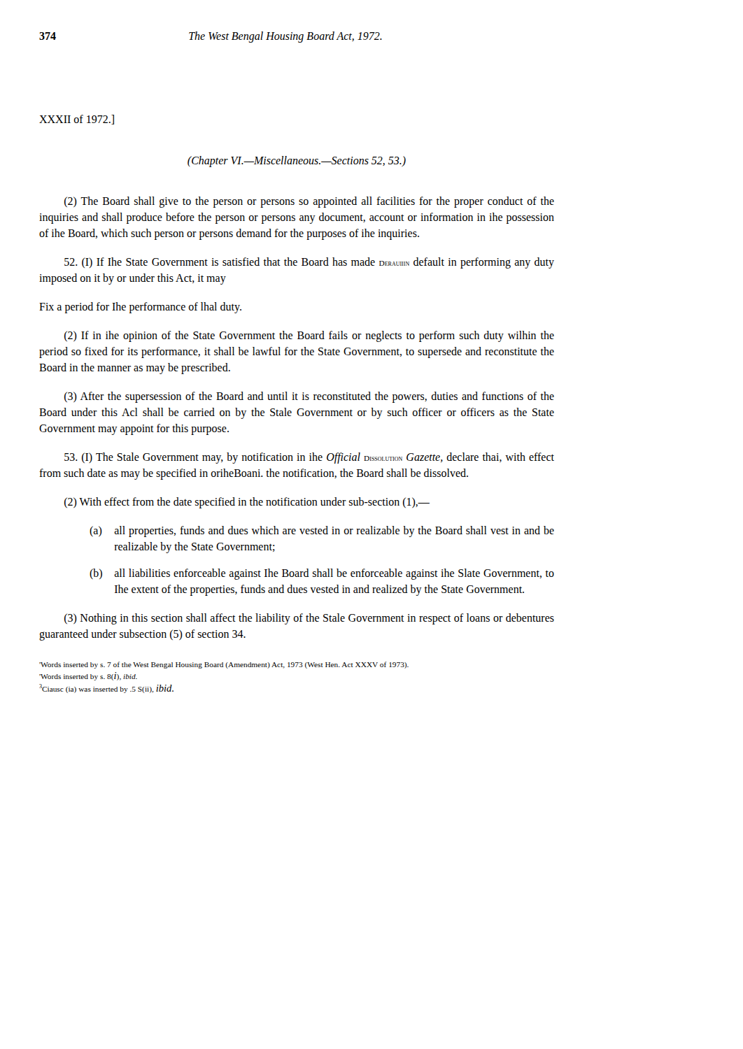374 The West Bengal Housing Board Act, 1972.
XXXII of 1972.]
(Chapter VI.—Miscellaneous.—Sections 52, 53.)
(2) The Board shall give to the person or persons so appointed all facilities for the proper conduct of the inquiries and shall produce before the person or persons any document, account or information in ihe possession of ihe Board, which such person or persons demand for the purposes of ihe inquiries.
52. (I) If Ihe State Government is satisfied that the Board has made Derauiiin default in performing any duty imposed on it by or under this Act, it may
Fix a period for Ihe performance of lhal duty.
(2) If in ihe opinion of the State Government the Board fails or neglects to perform such duty wilhin the period so fixed for its performance, it shall be lawful for the State Government, to supersede and reconstitute the Board in the manner as may be prescribed.
(3) After the supersession of the Board and until it is reconstituted the powers, duties and functions of the Board under this Acl shall be carried on by the Stale Government or by such officer or officers as the State Government may appoint for this purpose.
53. (I) The Stale Government may, by notification in ihe Official Dissolution Gazette, declare thai, with effect from such date as may be specified in oriheBoani. the notification, the Board shall be dissolved.
(2) With effect from the date specified in the notification under sub-section (1),—
(a) all properties, funds and dues which are vested in or realizable by the Board shall vest in and be realizable by the State Government;
(b) all liabilities enforceable against Ihe Board shall be enforceable against ihe Slate Government, to Ihe extent of the properties, funds and dues vested in and realized by the State Government.
(3) Nothing in this section shall affect the liability of the Stale Government in respect of loans or debentures guaranteed under subsection (5) of section 34.
'Words inserted by s. 7 of the West Bengal Housing Board (Amendment) Act, 1973 (West Hen. Act XXXV of 1973).
'Words inserted by s. 8(i), ibid.
3Ciausc (ia) was inserted by .5 S(ii), ibid.